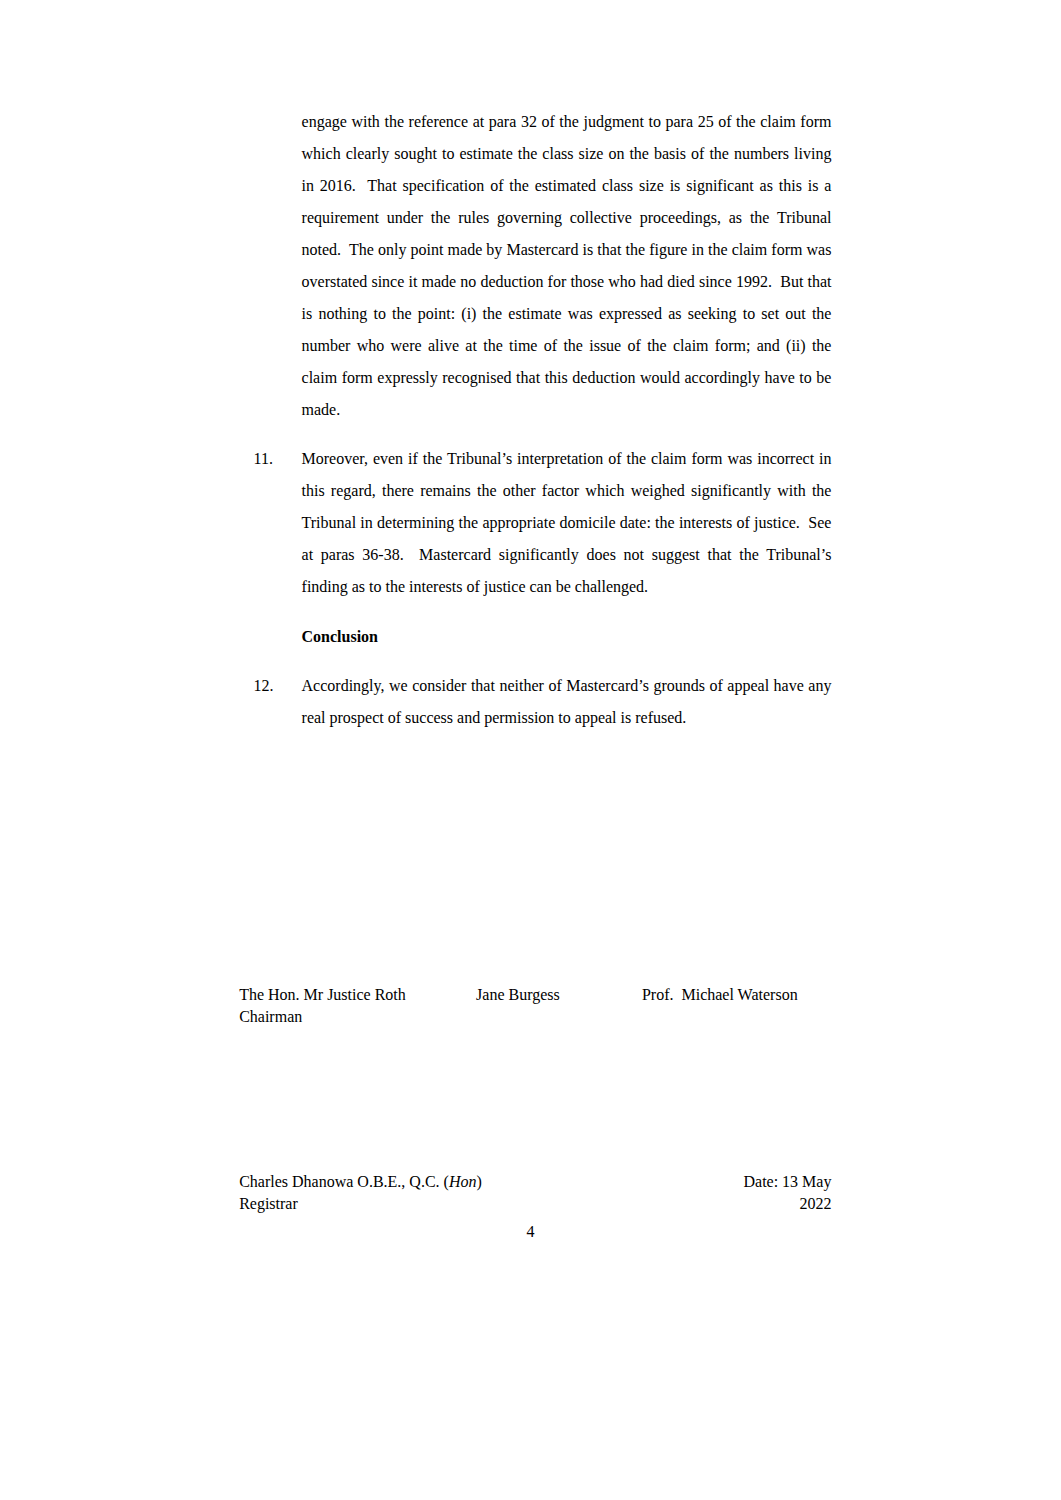engage with the reference at para 32 of the judgment to para 25 of the claim form which clearly sought to estimate the class size on the basis of the numbers living in 2016. That specification of the estimated class size is significant as this is a requirement under the rules governing collective proceedings, as the Tribunal noted. The only point made by Mastercard is that the figure in the claim form was overstated since it made no deduction for those who had died since 1992. But that is nothing to the point: (i) the estimate was expressed as seeking to set out the number who were alive at the time of the issue of the claim form; and (ii) the claim form expressly recognised that this deduction would accordingly have to be made.
11.
Moreover, even if the Tribunal’s interpretation of the claim form was incorrect in this regard, there remains the other factor which weighed significantly with the Tribunal in determining the appropriate domicile date: the interests of justice. See at paras 36-38. Mastercard significantly does not suggest that the Tribunal’s finding as to the interests of justice can be challenged.
Conclusion
12.
Accordingly, we consider that neither of Mastercard’s grounds of appeal have any real prospect of success and permission to appeal is refused.
The Hon. Mr Justice Roth
Chairman
Jane Burgess
Prof. Michael Waterson
Charles Dhanowa O.B.E., Q.C. (Hon)
Registrar
Date: 13 May 2022
4